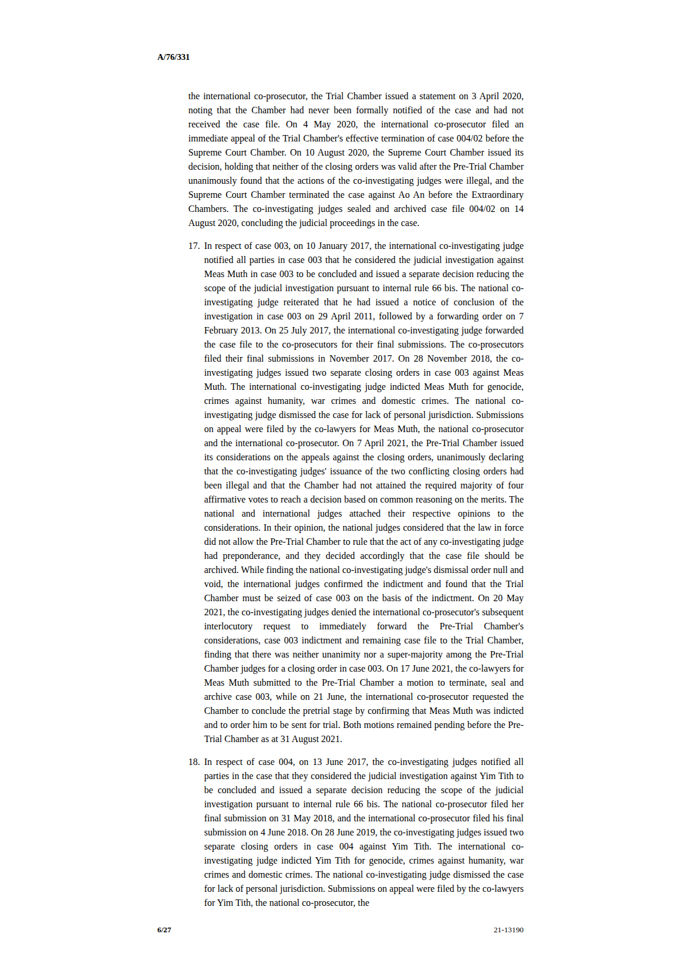A/76/331
the international co-prosecutor, the Trial Chamber issued a statement on 3 April 2020, noting that the Chamber had never been formally notified of the case and had not received the case file. On 4 May 2020, the international co-prosecutor filed an immediate appeal of the Trial Chamber's effective termination of case 004/02 before the Supreme Court Chamber. On 10 August 2020, the Supreme Court Chamber issued its decision, holding that neither of the closing orders was valid after the Pre-Trial Chamber unanimously found that the actions of the co-investigating judges were illegal, and the Supreme Court Chamber terminated the case against Ao An before the Extraordinary Chambers. The co-investigating judges sealed and archived case file 004/02 on 14 August 2020, concluding the judicial proceedings in the case.
17. In respect of case 003, on 10 January 2017, the international co-investigating judge notified all parties in case 003 that he considered the judicial investigation against Meas Muth in case 003 to be concluded and issued a separate decision reducing the scope of the judicial investigation pursuant to internal rule 66 bis. The national co-investigating judge reiterated that he had issued a notice of conclusion of the investigation in case 003 on 29 April 2011, followed by a forwarding order on 7 February 2013. On 25 July 2017, the international co-investigating judge forwarded the case file to the co-prosecutors for their final submissions. The co-prosecutors filed their final submissions in November 2017. On 28 November 2018, the co-investigating judges issued two separate closing orders in case 003 against Meas Muth. The international co-investigating judge indicted Meas Muth for genocide, crimes against humanity, war crimes and domestic crimes. The national co-investigating judge dismissed the case for lack of personal jurisdiction. Submissions on appeal were filed by the co-lawyers for Meas Muth, the national co-prosecutor and the international co-prosecutor. On 7 April 2021, the Pre-Trial Chamber issued its considerations on the appeals against the closing orders, unanimously declaring that the co-investigating judges' issuance of the two conflicting closing orders had been illegal and that the Chamber had not attained the required majority of four affirmative votes to reach a decision based on common reasoning on the merits. The national and international judges attached their respective opinions to the considerations. In their opinion, the national judges considered that the law in force did not allow the Pre-Trial Chamber to rule that the act of any co-investigating judge had preponderance, and they decided accordingly that the case file should be archived. While finding the national co-investigating judge's dismissal order null and void, the international judges confirmed the indictment and found that the Trial Chamber must be seized of case 003 on the basis of the indictment. On 20 May 2021, the co-investigating judges denied the international co-prosecutor's subsequent interlocutory request to immediately forward the Pre-Trial Chamber's considerations, case 003 indictment and remaining case file to the Trial Chamber, finding that there was neither unanimity nor a super-majority among the Pre-Trial Chamber judges for a closing order in case 003. On 17 June 2021, the co-lawyers for Meas Muth submitted to the Pre-Trial Chamber a motion to terminate, seal and archive case 003, while on 21 June, the international co-prosecutor requested the Chamber to conclude the pretrial stage by confirming that Meas Muth was indicted and to order him to be sent for trial. Both motions remained pending before the Pre-Trial Chamber as at 31 August 2021.
18. In respect of case 004, on 13 June 2017, the co-investigating judges notified all parties in the case that they considered the judicial investigation against Yim Tith to be concluded and issued a separate decision reducing the scope of the judicial investigation pursuant to internal rule 66 bis. The national co-prosecutor filed her final submission on 31 May 2018, and the international co-prosecutor filed his final submission on 4 June 2018. On 28 June 2019, the co-investigating judges issued two separate closing orders in case 004 against Yim Tith. The international co-investigating judge indicted Yim Tith for genocide, crimes against humanity, war crimes and domestic crimes. The national co-investigating judge dismissed the case for lack of personal jurisdiction. Submissions on appeal were filed by the co-lawyers for Yim Tith, the national co-prosecutor, the
6/27 21-13190